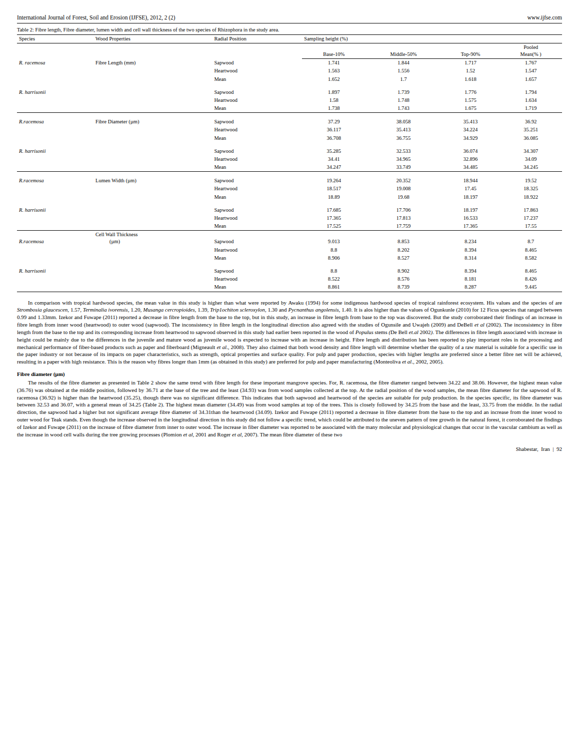International Journal of Forest, Soil and Erosion (IJFSE), 2012, 2 (2)
www.ijfse.com
Table 2: Fibre length, Fibre diameter, lumen width and cell wall thickness of the two species of Rhizophora in the study area.
| Species | Wood Properties | Radial Position | Sampling height (%) |
| --- | --- | --- | --- |
| | | | Base-10% | Middle-50% | Top-90% | Pooled Mean(% ) |
| R. racemosa | Fibre Length (mm) | Sapwood | 1.741 | 1.844 | 1.717 | 1.767 |
| | | Heartwood | 1.563 | 1.556 | 1.52 | 1.547 |
| | | Mean | 1.652 | 1.7 | 1.618 | 1.657 |
| R. harrisonii | | Sapwood | 1.897 | 1.739 | 1.776 | 1.794 |
| | | Heartwood | 1.58 | 1.748 | 1.575 | 1.634 |
| | | Mean | 1.738 | 1.743 | 1.675 | 1.719 |
| R.racemosa | Fibre Diameter (µm) | Sapwood | 37.29 | 38.058 | 35.413 | 36.92 |
| | | Heartwood | 36.117 | 35.413 | 34.224 | 35.251 |
| | | Mean | 36.708 | 36.755 | 34.929 | 36.085 |
| R. harrisonii | | Sapwood | 35.285 | 32.533 | 36.074 | 34.307 |
| | | Heartwood | 34.41 | 34.965 | 32.896 | 34.09 |
| | | Mean | 34.247 | 33.749 | 34.485 | 34.245 |
| R.racemosa | Lumen Width (µm) | Sapwood | 19.264 | 20.352 | 18.944 | 19.52 |
| | | Heartwood | 18.517 | 19.008 | 17.45 | 18.325 |
| | | Mean | 18.89 | 19.68 | 18.197 | 18.922 |
| R. harrisonii | | Sapwood | 17.685 | 17.706 | 18.197 | 17.863 |
| | | Heartwood | 17.365 | 17.813 | 16.533 | 17.237 |
| | | Mean | 17.525 | 17.759 | 17.365 | 17.55 |
| R.racemosa | Cell Wall Thickness (µm) | Sapwood | 9.013 | 8.853 | 8.234 | 8.7 |
| | | Heartwood | 8.8 | 8.202 | 8.394 | 8.465 |
| | | Mean | 8.906 | 8.527 | 8.314 | 8.582 |
| R. harrisonii | | Sapwood | 8.8 | 8.902 | 8.394 | 8.465 |
| | | Heartwood | 8.522 | 8.576 | 8.181 | 8.426 |
| | | Mean | 8.861 | 8.739 | 8.287 | 9.445 |
In comparison with tropical hardwood species, the mean value in this study is higher than what were reported by Awaku (1994) for some indigenous hardwood species of tropical rainforest ecosystem. His values and the species of are Strombosia glaucescen, 1.57, Terminalia ivorensis, 1.20, Musanga cercropioides, 1.39, Trip1ochiton scleroxylon, 1.30 and Pycnanthus angolensis, 1.40. It is alos higher than the values of Ogunkunle (2010) for 12 Ficus species that ranged between 0.99 and 1.33mm. Izekor and Fuwape (2011) reported a decrease in fibre length from the base to the top, but in this study, an increase in fibre length from base to the top was discovered. But the study corroborated their findings of an increase in fibre length from inner wood (heartwood) to outer wood (sapwood). The inconsistency in fibre length in the longitudinal direction also agreed with the studies of Ogunsile and Uwajeh (2009) and DeBell et al (2002). The inconsistency in fibre length from the base to the top and its corresponding increase from heartwood to sapwood observed in this study had earlier been reported in the wood of Populus stems (De Bell et.al 2002). The differences in fibre length associated with increase in height could be mainly due to the differences in the juvenile and mature wood as juvenile wood is expected to increase with an increase in height. Fibre length and distribution has been reported to play important roles in the processing and mechanical performance of fiber-based products such as paper and fiberboard (Migneault et al., 2008). They also claimed that both wood density and fibre length will determine whether the quality of a raw material is suitable for a specific use in the paper industry or not because of its impacts on paper characteristics, such as strength, optical properties and surface quality. For pulp and paper production, species with higher lengths are preferred since a better fibre net will be achieved, resulting in a paper with high resistance. This is the reason why fibres longer than 1mm (as obtained in this study) are preferred for pulp and paper manufacturing (Monteoliva et al., 2002, 2005).
Fibre diameter (µm)
The results of the fibre diameter as presented in Table 2 show the same trend with fibre length for these important mangrove species. For, R. racemosa, the fibre diameter ranged between 34.22 and 38.06. However, the highest mean value (36.76) was obtained at the middle position, followed by 36.71 at the base of the tree and the least (34.93) was from wood samples collected at the top. At the radial position of the wood samples, the mean fibre diameter for the sapwood of R. racemosa (36.92) is higher than the heartwood (35.25), though there was no significant difference. This indicates that both sapwood and heartwood of the species are suitable for pulp production. In the species specific, its fibre diameter was between 32.53 and 36.07, with a general mean of 34.25 (Table 2). The highest mean diameter (34.49) was from wood samples at top of the trees. This is closely followed by 34.25 from the base and the least, 33.75 from the middle. In the radial direction, the sapwood had a higher but not significant average fibre diameter of 34.31than the heartwood (34.09). Izekor and Fuwape (2011) reported a decrease in fibre diameter from the base to the top and an increase from the inner wood to outer wood for Teak stands. Even though the increase observed in the longitudinal direction in this study did not follow a specific trend, which could be attributed to the uneven pattern of tree growth in the natural forest, it corroborated the findings of Izekor and Fuwape (2011) on the increase of fibre diameter from inner to outer wood. The increase in fiber diameter was reported to be associated with the many molecular and physiological changes that occur in the vascular cambium as well as the increase in wood cell walls during the tree growing processes (Plomion et al, 2001 and Roger et al, 2007). The mean fibre diameter of these two
Shabestar, Iran | 92